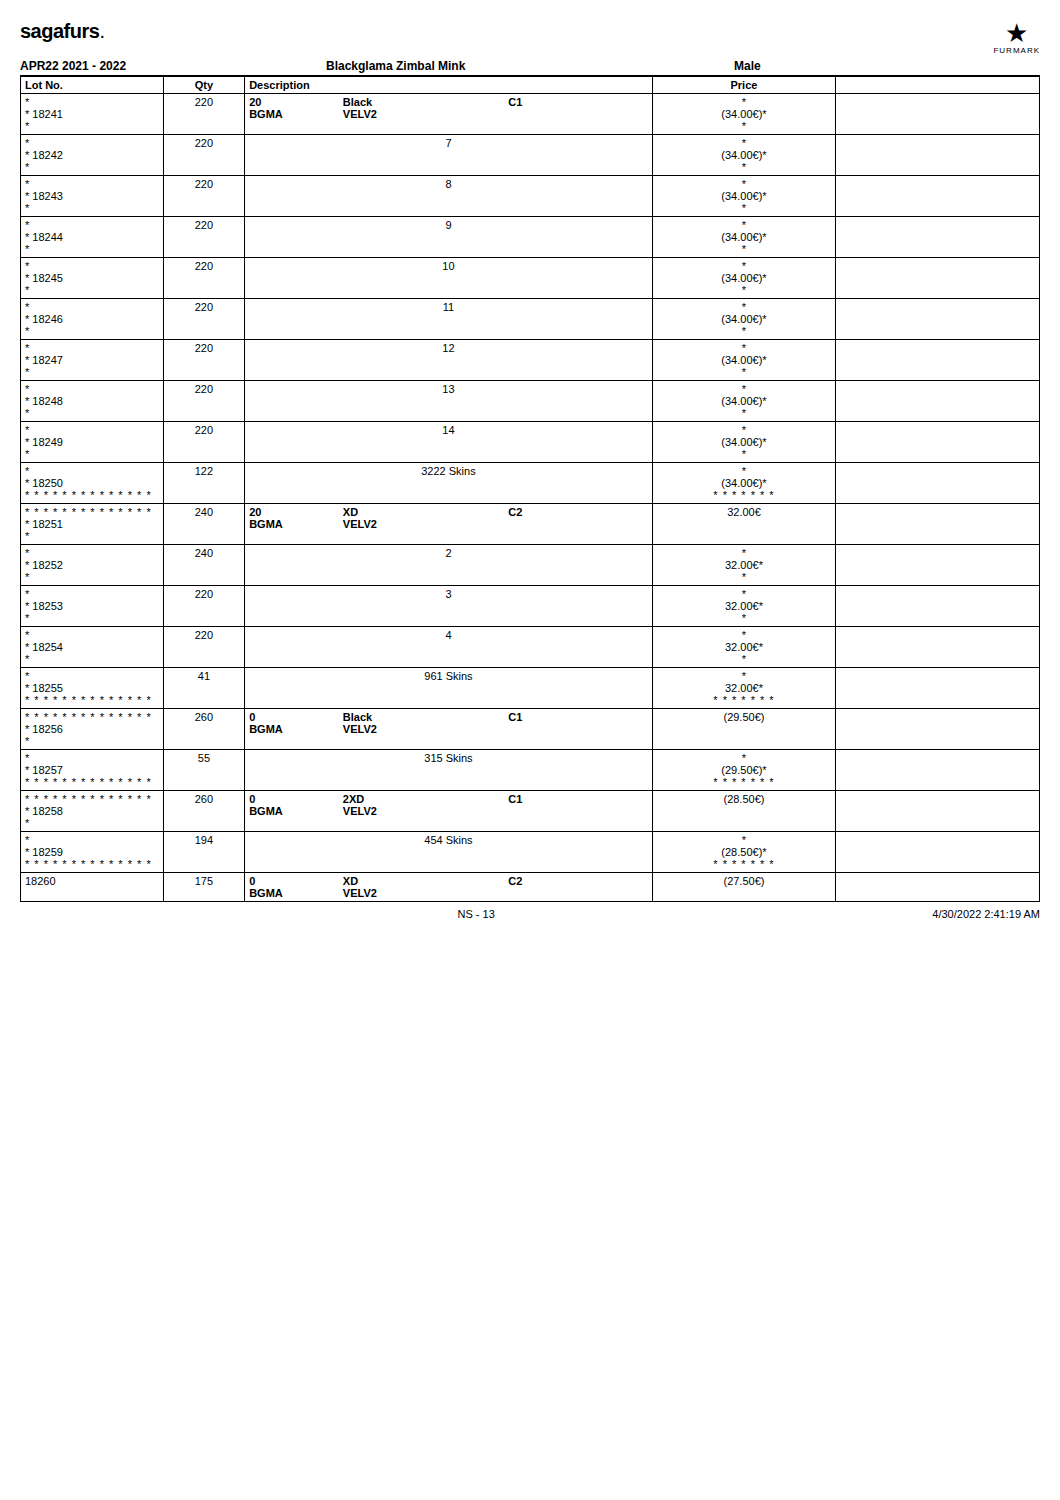sagafurs.
★
FURMARK
APR22 2021 - 2022
Blackglama Zimbal Mink
Male
| Lot No. | Qty | Description | Price | |
| --- | --- | --- | --- | --- |
| * * 18241 * | 220 | 20 Black C1 BGMA VELV2 | * (34.00€)* * | |
| * * 18242 * | 220 | 7 | * (34.00€)* * | |
| * * 18243 * | 220 | 8 | * (34.00€)* * | |
| * * 18244 * | 220 | 9 | * (34.00€)* * | |
| * * 18245 * | 220 | 10 | * (34.00€)* * | |
| * * 18246 * | 220 | 11 | * (34.00€)* * | |
| * * 18247 * | 220 | 12 | * (34.00€)* * | |
| * * 18248 * | 220 | 13 | * (34.00€)* * | |
| * * 18249 * | 220 | 14 | * (34.00€)* * | |
| * * 18250 * * * * * * * * * * * * * * | 122 | 3222 Skins | * (34.00€)* * * * * * * * | |
| * * * * * * * * * * * * * * * 18251 * | 240 | 20 XD C2 BGMA VELV2 | 32.00€ | |
| * * 18252 * | 240 | 2 | * 32.00€* * | |
| * * 18253 * | 220 | 3 | * 32.00€* * | |
| * * 18254 * | 220 | 4 | * 32.00€* * | |
| * * 18255 * * * * * * * * * * * * * * | 41 | 961 Skins | * 32.00€* * * * * * * * | |
| * * * * * * * * * * * * * * * 18256 * | 260 | 0 Black C1 BGMA VELV2 | (29.50€) | |
| * * 18257 * * * * * * * * * * * * * * | 55 | 315 Skins | * (29.50€)* * * * * * * * | |
| * * * * * * * * * * * * * * * 18258 * | 260 | 0 2XD C1 BGMA VELV2 | (28.50€) | |
| * * 18259 * * * * * * * * * * * * * * | 194 | 454 Skins | * (28.50€)* * * * * * * * | |
| 18260 | 175 | 0 XD C2 BGMA VELV2 | (27.50€) | |
NS - 13
4/30/2022 2:41:19 AM